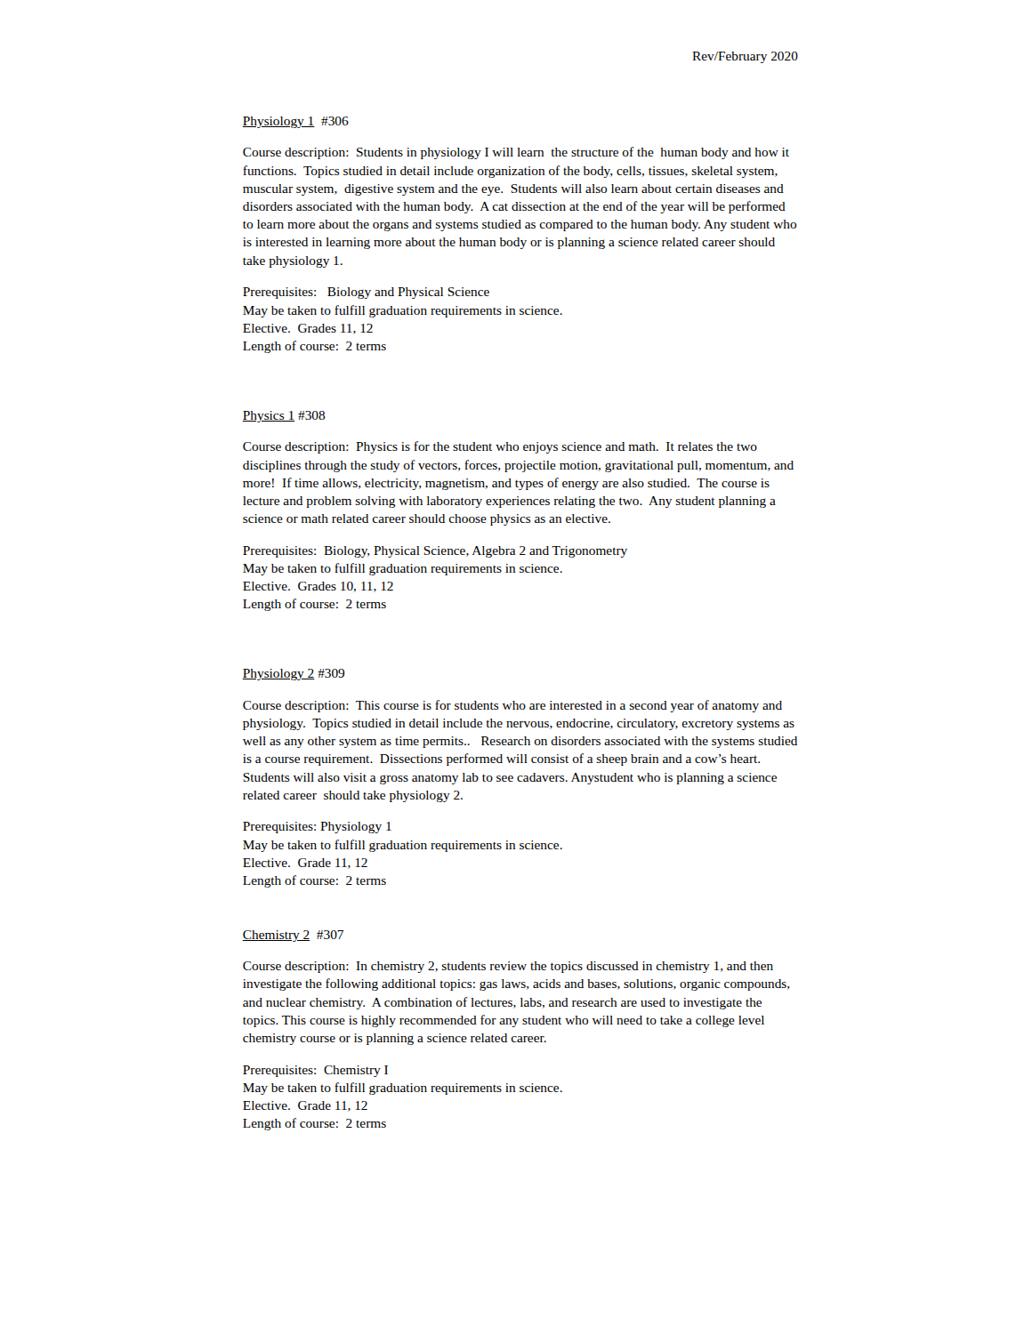Rev/February 2020
Physiology 1 #306
Course description: Students in physiology I will learn the structure of the human body and how it functions. Topics studied in detail include organization of the body, cells, tissues, skeletal system, muscular system, digestive system and the eye. Students will also learn about certain diseases and disorders associated with the human body. A cat dissection at the end of the year will be performed to learn more about the organs and systems studied as compared to the human body. Any student who is interested in learning more about the human body or is planning a science related career should take physiology 1.
Prerequisites: Biology and Physical Science
May be taken to fulfill graduation requirements in science.
Elective. Grades 11, 12
Length of course: 2 terms
Physics 1 #308
Course description: Physics is for the student who enjoys science and math. It relates the two disciplines through the study of vectors, forces, projectile motion, gravitational pull, momentum, and more! If time allows, electricity, magnetism, and types of energy are also studied. The course is lecture and problem solving with laboratory experiences relating the two. Any student planning a science or math related career should choose physics as an elective.
Prerequisites: Biology, Physical Science, Algebra 2 and Trigonometry
May be taken to fulfill graduation requirements in science.
Elective. Grades 10, 11, 12
Length of course: 2 terms
Physiology 2 #309
Course description: This course is for students who are interested in a second year of anatomy and physiology. Topics studied in detail include the nervous, endocrine, circulatory, excretory systems as well as any other system as time permits.. Research on disorders associated with the systems studied is a course requirement. Dissections performed will consist of a sheep brain and a cow’s heart. Students will also visit a gross anatomy lab to see cadavers. Anystudent who is planning a science related career should take physiology 2.
Prerequisites: Physiology 1
May be taken to fulfill graduation requirements in science.
Elective. Grade 11, 12
Length of course: 2 terms
Chemistry 2 #307
Course description: In chemistry 2, students review the topics discussed in chemistry 1, and then investigate the following additional topics: gas laws, acids and bases, solutions, organic compounds, and nuclear chemistry. A combination of lectures, labs, and research are used to investigate the topics. This course is highly recommended for any student who will need to take a college level chemistry course or is planning a science related career.
Prerequisites: Chemistry I
May be taken to fulfill graduation requirements in science.
Elective. Grade 11, 12
Length of course: 2 terms